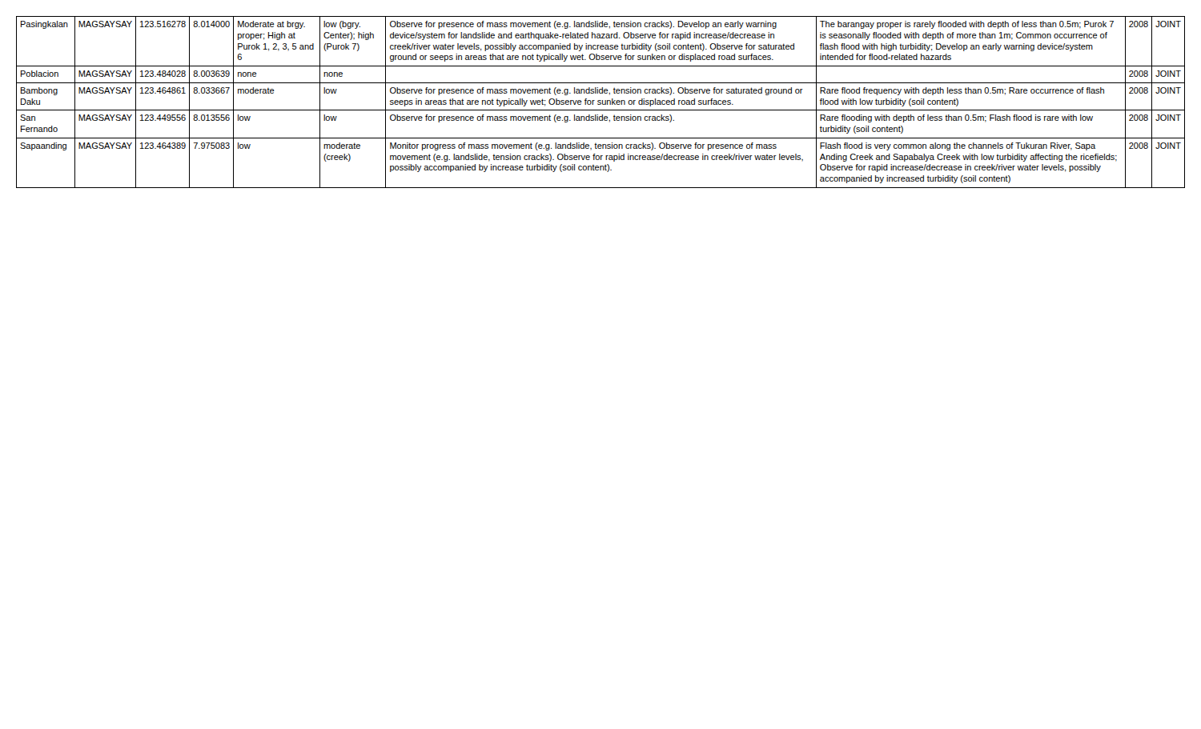| Pasingkalan | MAGSAYSAY | 123.516278 | 8.014000 | Moderate at brgy. proper; High at Purok 1, 2, 3, 5 and 6 | low (bgry. Center); high (Purok 7) | Observe for presence of mass movement (e.g. landslide, tension cracks). Develop an early warning device/system for landslide and earthquake-related hazard. Observe for rapid increase/decrease in creek/river water levels, possibly accompanied by increase turbidity (soil content). Observe for saturated ground or seeps in areas that are not typically wet. Observe for sunken or displaced road surfaces. | The barangay proper is rarely flooded with depth of less than 0.5m; Purok 7 is seasonally flooded with depth of more than 1m; Common occurrence of flash flood with high turbidity; Develop an early warning device/system intended for flood-related hazards | 2008 | JOINT |
| Poblacion | MAGSAYSAY | 123.484028 | 8.003639 | none | none | | | 2008 | JOINT |
| Bambong Daku | MAGSAYSAY | 123.464861 | 8.033667 | moderate | low | Observe for presence of mass movement (e.g. landslide, tension cracks). Observe for saturated ground or seeps in areas that are not typically wet; Observe for sunken or displaced road surfaces. | Rare flood frequency with depth less than 0.5m; Rare occurrence of flash flood with low turbidity (soil content) | 2008 | JOINT |
| San Fernando | MAGSAYSAY | 123.449556 | 8.013556 | low | low | Observe for presence of mass movement (e.g. landslide, tension cracks). | Rare flooding with depth of less than 0.5m; Flash flood is rare with low turbidity (soil content) | 2008 | JOINT |
| Sapaanding | MAGSAYSAY | 123.464389 | 7.975083 | low | moderate (creek) | Monitor progress of mass movement (e.g. landslide, tension cracks). Observe for presence of mass movement (e.g. landslide, tension cracks). Observe for rapid increase/decrease in creek/river water levels, possibly accompanied by increase turbidity (soil content). | Flash flood is very common along the channels of Tukuran River, Sapa Anding Creek and Sapabalya Creek with low turbidity affecting the ricefields; Observe for rapid increase/decrease in creek/river water levels, possibly accompanied by increased turbidity (soil content) | 2008 | JOINT |